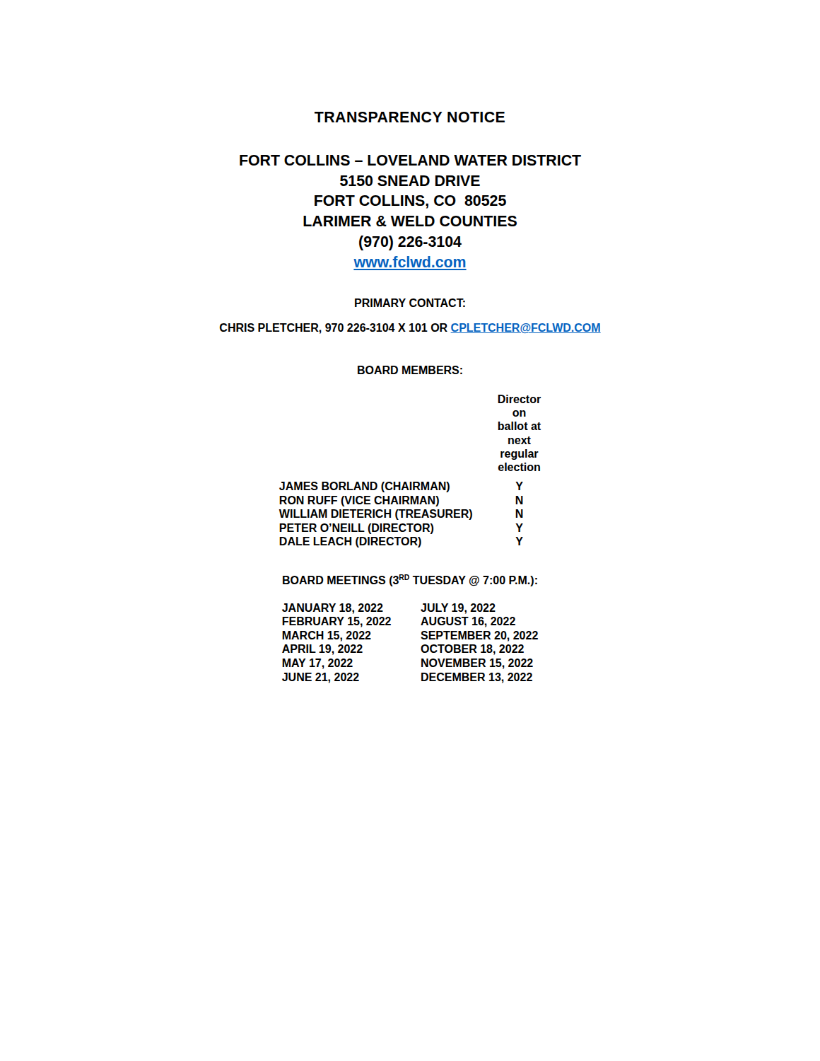TRANSPARENCY NOTICE
FORT COLLINS – LOVELAND WATER DISTRICT
5150 SNEAD DRIVE
FORT COLLINS, CO 80525
LARIMER & WELD COUNTIES
(970) 226-3104
www.fclwd.com
PRIMARY CONTACT:
CHRIS PLETCHER, 970 226-3104 X 101 OR CPLETCHER@FCLWD.COM
BOARD MEMBERS:
| | Director on ballot at next regular election |
| JAMES BORLAND (CHAIRMAN) | Y |
| RON RUFF (VICE CHAIRMAN) | N |
| WILLIAM DIETERICH (TREASURER) | N |
| PETER O’NEILL (DIRECTOR) | Y |
| DALE LEACH (DIRECTOR) | Y |
BOARD MEETINGS (3RD TUESDAY @ 7:00 P.M.):
| JANUARY 18, 2022 | JULY 19, 2022 |
| FEBRUARY 15, 2022 | AUGUST 16, 2022 |
| MARCH 15, 2022 | SEPTEMBER 20, 2022 |
| APRIL 19, 2022 | OCTOBER 18, 2022 |
| MAY 17, 2022 | NOVEMBER 15, 2022 |
| JUNE 21, 2022 | DECEMBER 13, 2022 |